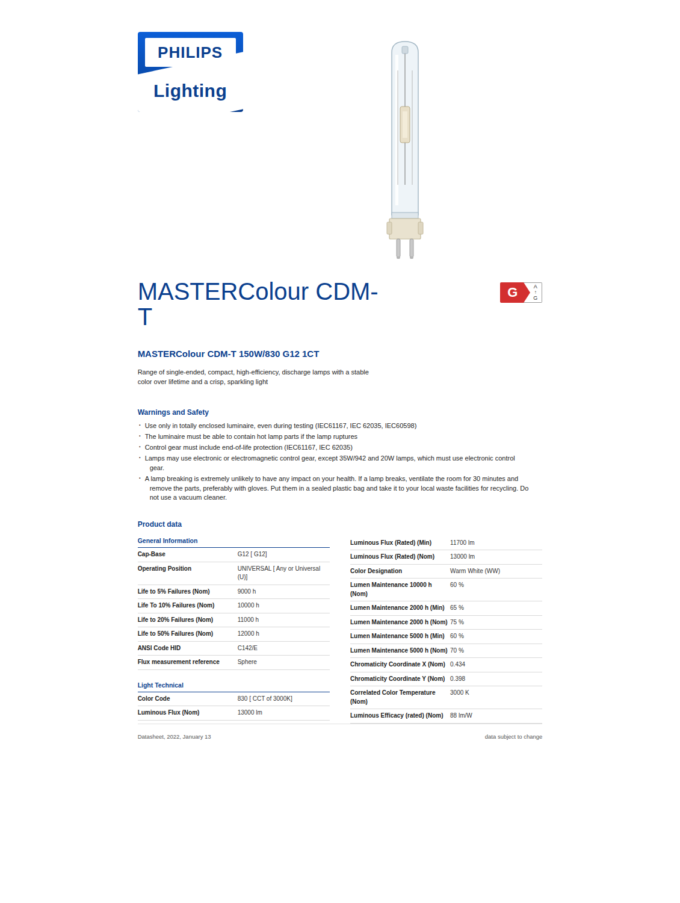PHILIPS
Lighting
MASTERColour CDM-
T
G
A ↑ G
MASTERColour CDM-T 150W/830 G12 1CT
Range of single-ended, compact, high-efficiency, discharge lamps with a stable
color over lifetime and a crisp, sparkling light
Warnings and Safety
Use only in totally enclosed luminaire, even during testing (IEC61167, IEC 62035, IEC60598)
The luminaire must be able to contain hot lamp parts if the lamp ruptures
Control gear must include end-of-life protection (IEC61167, IEC 62035)
Lamps may use electronic or electromagnetic control gear, except 35W/942 and 20W lamps, which must use electronic control gear.
A lamp breaking is extremely unlikely to have any impact on your health. If a lamp breaks, ventilate the room for 30 minutes and remove the parts, preferably with gloves. Put them in a sealed plastic bag and take it to your local waste facilities for recycling. Do not use a vacuum cleaner.
Product data
General Information
| Cap-Base | G12 [ G12] |
| Operating Position | UNIVERSAL [ Any or Universal (U)] |
| Life to 5% Failures (Nom) | 9000 h |
| Life To 10% Failures (Nom) | 10000 h |
| Life to 20% Failures (Nom) | 11000 h |
| Life to 50% Failures (Nom) | 12000 h |
| ANSI Code HID | C142/E |
| Flux measurement reference | Sphere |
Light Technical
| Color Code | 830 [ CCT of 3000K] |
| Luminous Flux (Nom) | 13000 lm |
| Luminous Flux (Rated) (Min) | 11700 lm |
| Luminous Flux (Rated) (Nom) | 13000 lm |
| Color Designation | Warm White (WW) |
| Lumen Maintenance 10000 h (Nom) | 60 % |
| Lumen Maintenance 2000 h (Min) | 65 % |
| Lumen Maintenance 2000 h (Nom) | 75 % |
| Lumen Maintenance 5000 h (Min) | 60 % |
| Lumen Maintenance 5000 h (Nom) | 70 % |
| Chromaticity Coordinate X (Nom) | 0.434 |
| Chromaticity Coordinate Y (Nom) | 0.398 |
| Correlated Color Temperature (Nom) | 3000 K |
| Luminous Efficacy (rated) (Nom) | 88 lm/W |
Datasheet, 2022, January 13
data subject to change